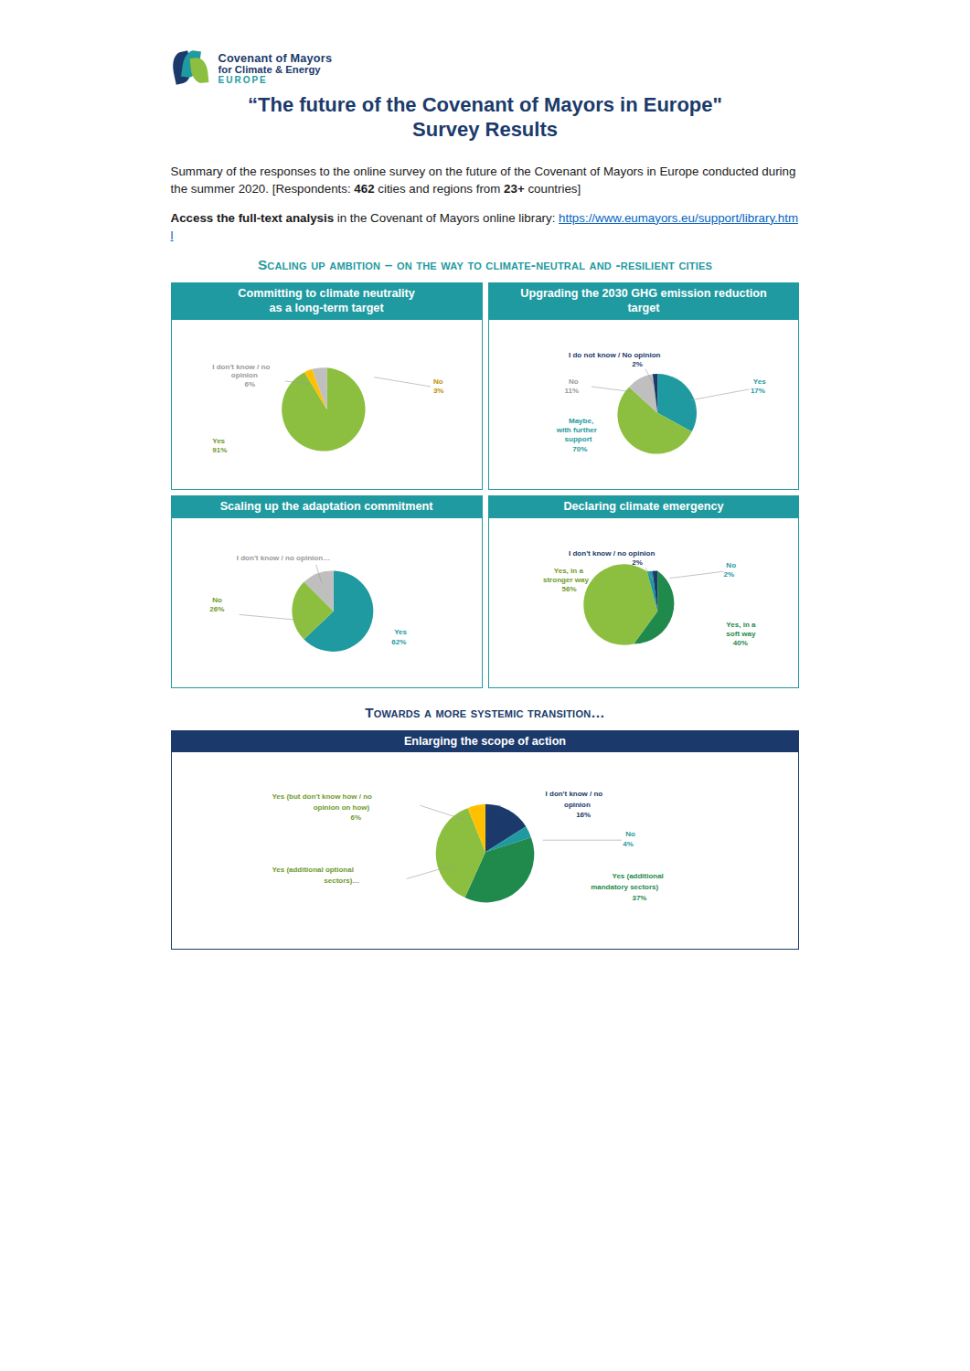Covenant of Mayors
for Climate & Energy
EUROPE
“The future of the Covenant of Mayors in Europe"
Survey Results
Summary of the responses to the online survey on the future of the Covenant of Mayors in Europe conducted during the summer 2020. [Respondents: 462 cities and regions from 23+ countries]
Access the full-text analysis in the Covenant of Mayors online library: https://www.eumayors.eu/support/library.html
Scaling up ambition – on the way to climate-neutral and -resilient cities
Committing to climate neutrality
as a long-term target
I don't know / no opinion 6% No 3% Yes 91%
Upgrading the 2030 GHG emission reduction
target
I do not know / No opinion 2% No 11% Yes 17% Maybe, with further support 70%
Scaling up the adaptation commitment
I don't know / no opinion… No 26% Yes 62%
Declaring climate emergency
I don't know / no opinion 2% Yes, in a stronger way 56% No 2% Yes, in a soft way 40%
Towards a more systemic transition…
Enlarging the scope of action
Yes (but don't know how / no opinion on how) 6% I don't know / no opinion 16% No 4% Yes (additional optional sectors)… Yes (additional mandatory sectors) 37%